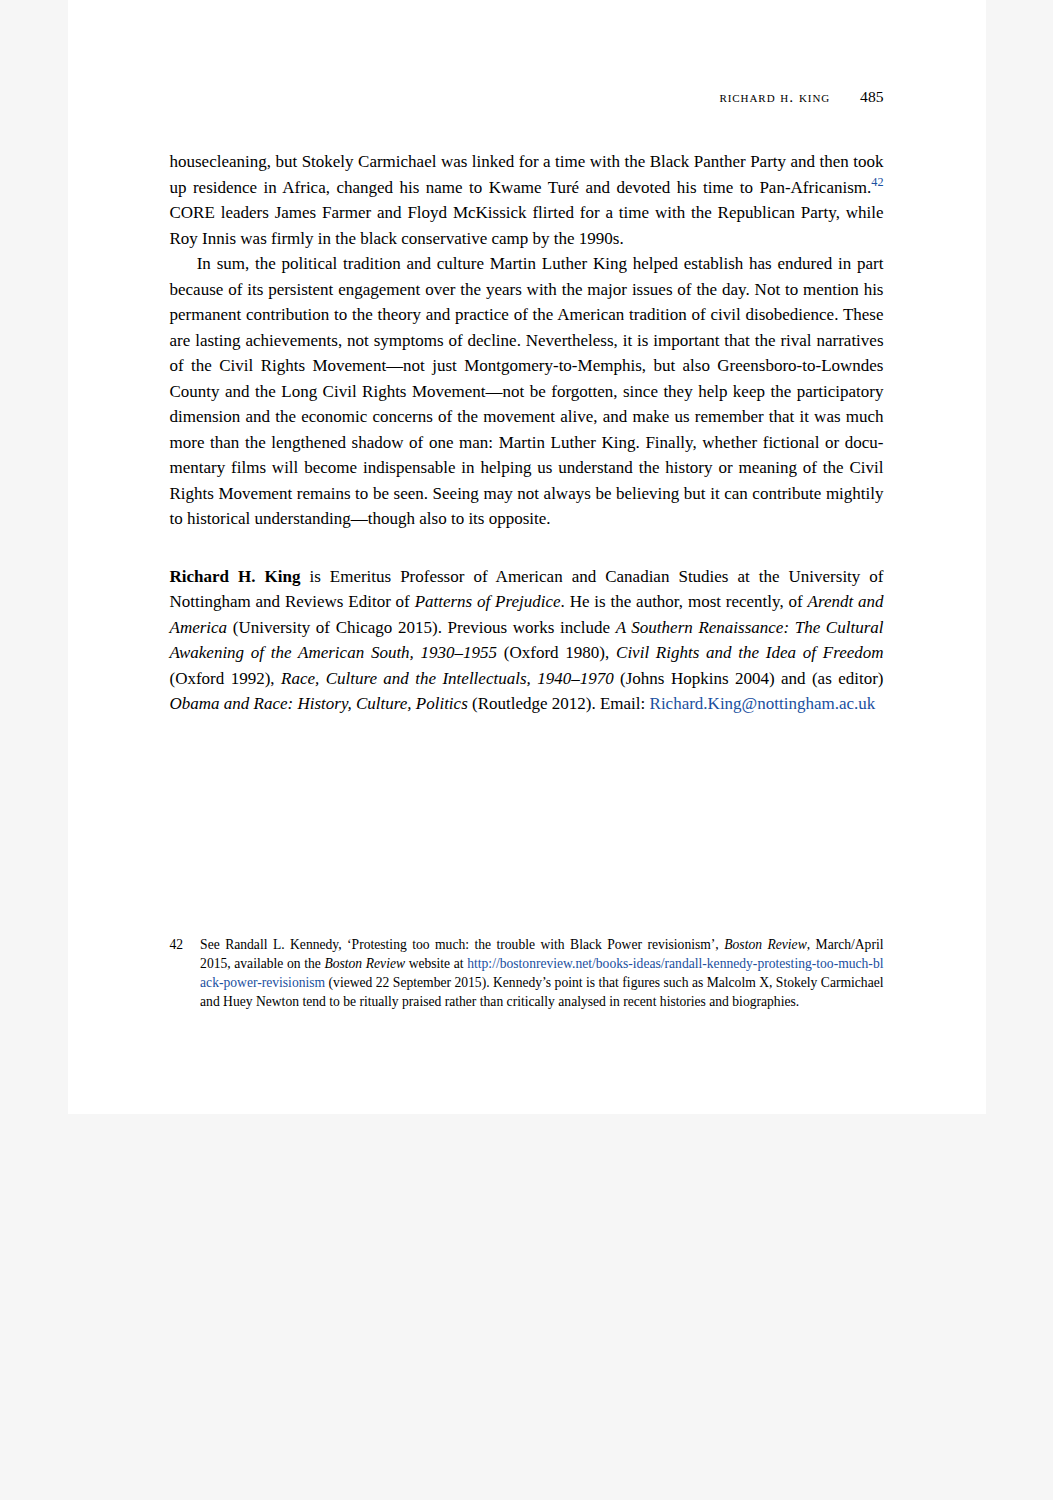richard h. king 485
housecleaning, but Stokely Carmichael was linked for a time with the Black Panther Party and then took up residence in Africa, changed his name to Kwame Turé and devoted his time to Pan-Africanism.42 CORE leaders James Farmer and Floyd McKissick flirted for a time with the Republican Party, while Roy Innis was firmly in the black conservative camp by the 1990s.
In sum, the political tradition and culture Martin Luther King helped establish has endured in part because of its persistent engagement over the years with the major issues of the day. Not to mention his permanent contribution to the theory and practice of the American tradition of civil disobedience. These are lasting achievements, not symptoms of decline. Nevertheless, it is important that the rival narratives of the Civil Rights Movement—not just Montgomery-to-Memphis, but also Greensboro-to-Lowndes County and the Long Civil Rights Movement—not be forgotten, since they help keep the participatory dimension and the economic concerns of the movement alive, and make us remember that it was much more than the lengthened shadow of one man: Martin Luther King. Finally, whether fictional or documentary films will become indispensable in helping us understand the history or meaning of the Civil Rights Movement remains to be seen. Seeing may not always be believing but it can contribute mightily to historical understanding—though also to its opposite.
Richard H. King is Emeritus Professor of American and Canadian Studies at the University of Nottingham and Reviews Editor of Patterns of Prejudice. He is the author, most recently, of Arendt and America (University of Chicago 2015). Previous works include A Southern Renaissance: The Cultural Awakening of the American South, 1930–1955 (Oxford 1980), Civil Rights and the Idea of Freedom (Oxford 1992), Race, Culture and the Intellectuals, 1940–1970 (Johns Hopkins 2004) and (as editor) Obama and Race: History, Culture, Politics (Routledge 2012). Email: Richard.King@nottingham.ac.uk
42 See Randall L. Kennedy, ‘Protesting too much: the trouble with Black Power revisionism’, Boston Review, March/April 2015, available on the Boston Review website at http://bostonreview.net/books-ideas/randall-kennedy-protesting-too-much-black-power-revisionism (viewed 22 September 2015). Kennedy’s point is that figures such as Malcolm X, Stokely Carmichael and Huey Newton tend to be ritually praised rather than critically analysed in recent histories and biographies.